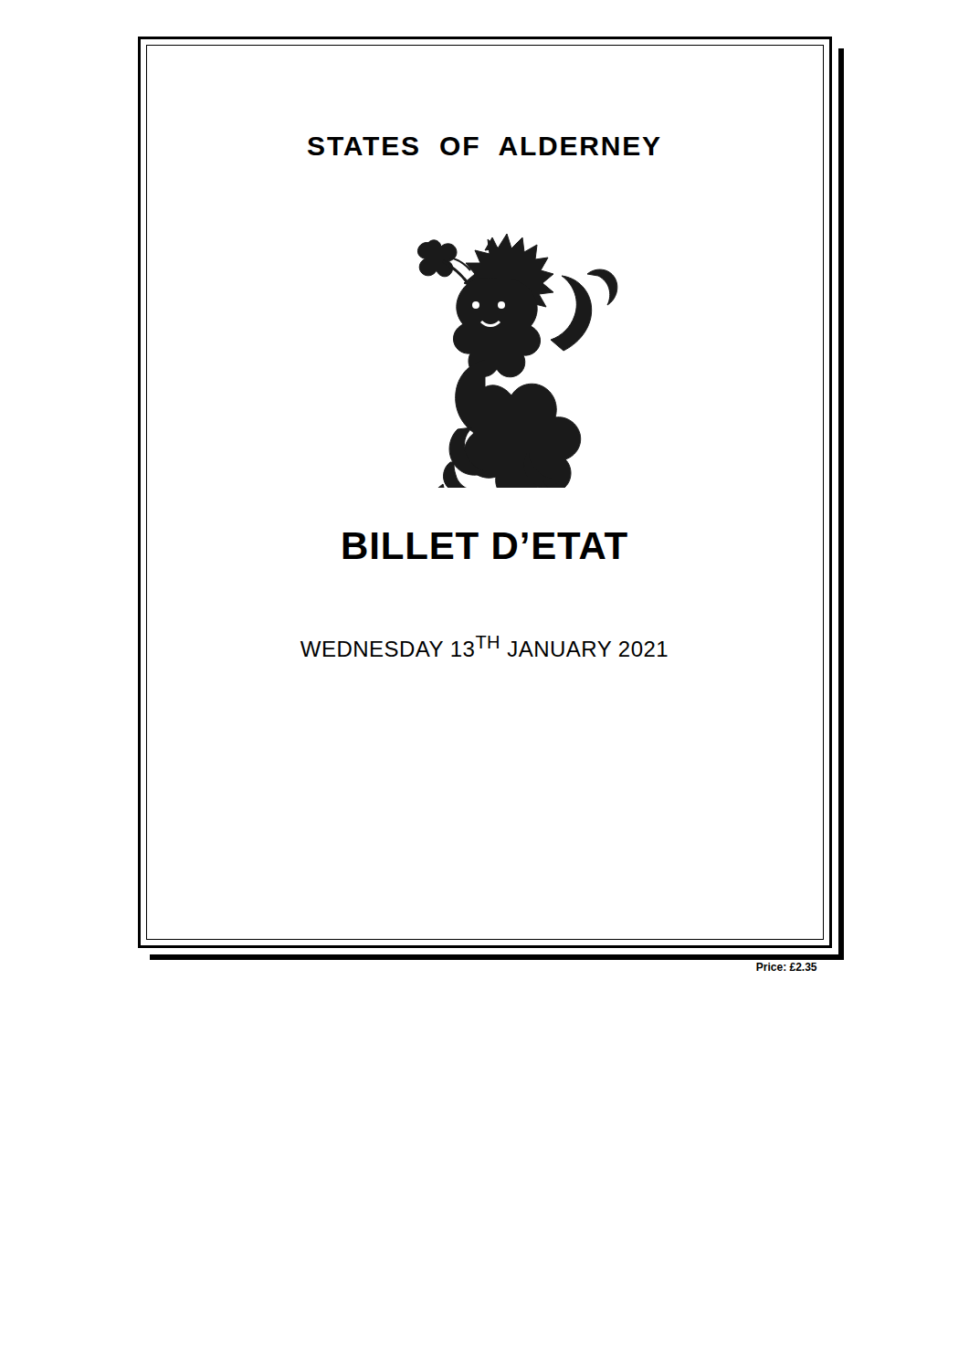STATES OF ALDERNEY
BILLET D’ETAT
WEDNESDAY 13TH JANUARY 2021
Price: £2.35